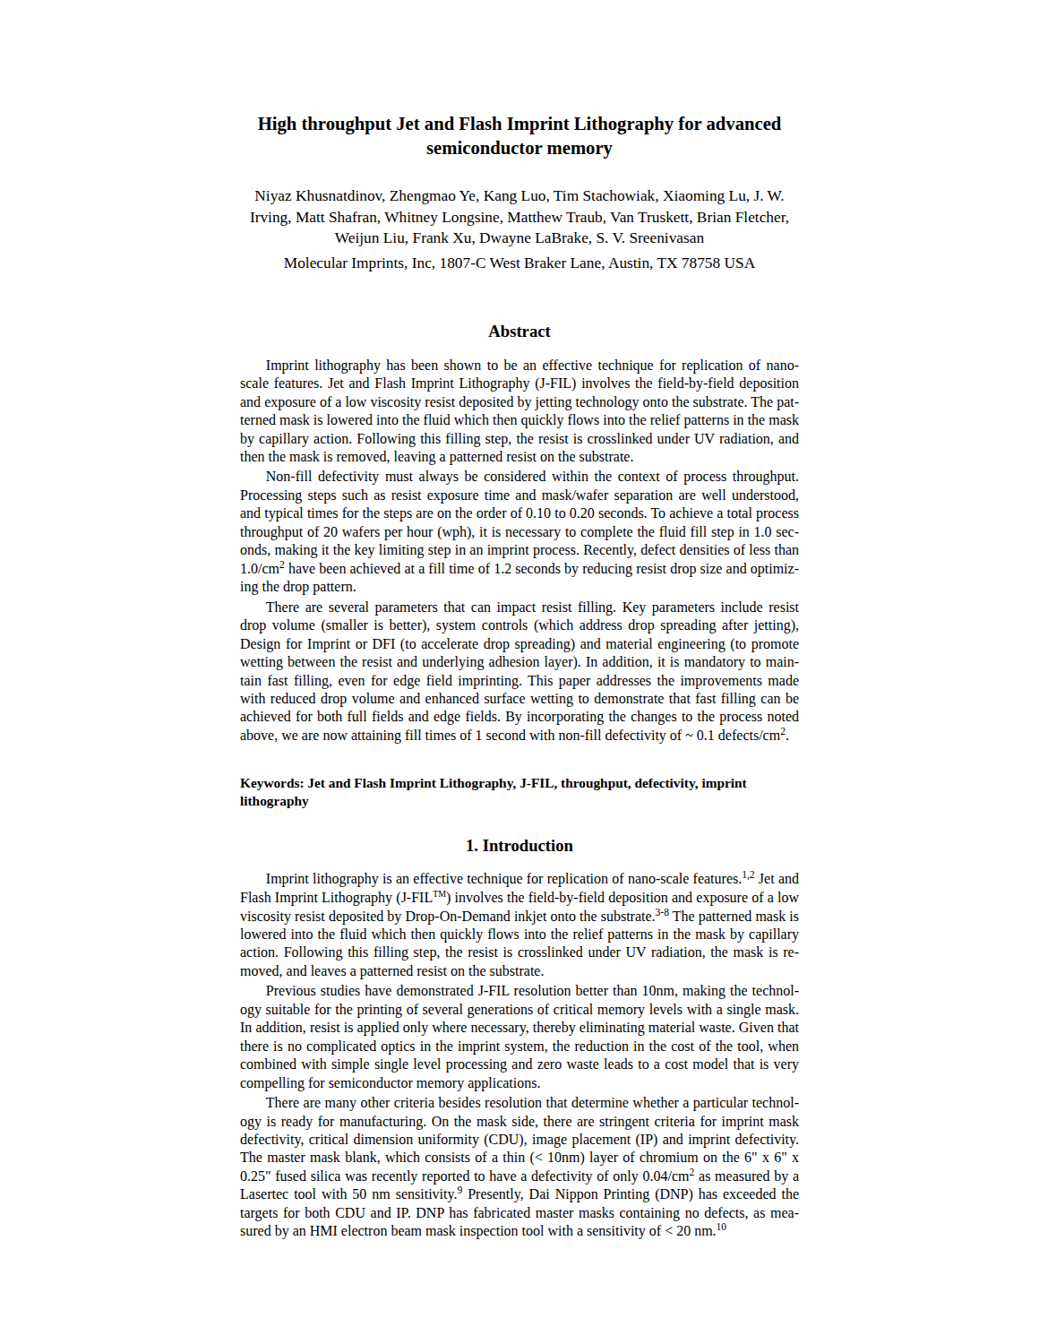High throughput Jet and Flash Imprint Lithography for advanced
semiconductor memory
Niyaz Khusnatdinov, Zhengmao Ye, Kang Luo, Tim Stachowiak, Xiaoming Lu, J. W. Irving, Matt Shafran, Whitney Longsine, Matthew Traub, Van Truskett, Brian Fletcher, Weijun Liu, Frank Xu, Dwayne LaBrake, S. V. Sreenivasan
Molecular Imprints, Inc, 1807-C West Braker Lane, Austin, TX 78758 USA
Abstract
Imprint lithography has been shown to be an effective technique for replication of nano-scale features. Jet and Flash Imprint Lithography (J-FIL) involves the field-by-field deposition and exposure of a low viscosity resist deposited by jetting technology onto the substrate. The patterned mask is lowered into the fluid which then quickly flows into the relief patterns in the mask by capillary action. Following this filling step, the resist is crosslinked under UV radiation, and then the mask is removed, leaving a patterned resist on the substrate.
Non-fill defectivity must always be considered within the context of process throughput. Processing steps such as resist exposure time and mask/wafer separation are well understood, and typical times for the steps are on the order of 0.10 to 0.20 seconds. To achieve a total process throughput of 20 wafers per hour (wph), it is necessary to complete the fluid fill step in 1.0 seconds, making it the key limiting step in an imprint process. Recently, defect densities of less than 1.0/cm2 have been achieved at a fill time of 1.2 seconds by reducing resist drop size and optimizing the drop pattern.
There are several parameters that can impact resist filling. Key parameters include resist drop volume (smaller is better), system controls (which address drop spreading after jetting), Design for Imprint or DFI (to accelerate drop spreading) and material engineering (to promote wetting between the resist and underlying adhesion layer). In addition, it is mandatory to maintain fast filling, even for edge field imprinting. This paper addresses the improvements made with reduced drop volume and enhanced surface wetting to demonstrate that fast filling can be achieved for both full fields and edge fields. By incorporating the changes to the process noted above, we are now attaining fill times of 1 second with non-fill defectivity of ~ 0.1 defects/cm2.
Keywords: Jet and Flash Imprint Lithography, J-FIL, throughput, defectivity, imprint lithography
1. Introduction
Imprint lithography is an effective technique for replication of nano-scale features.1,2 Jet and Flash Imprint Lithography (J-FILTM) involves the field-by-field deposition and exposure of a low viscosity resist deposited by Drop-On-Demand inkjet onto the substrate.3-8 The patterned mask is lowered into the fluid which then quickly flows into the relief patterns in the mask by capillary action. Following this filling step, the resist is crosslinked under UV radiation, the mask is removed, and leaves a patterned resist on the substrate.
Previous studies have demonstrated J-FIL resolution better than 10nm, making the technology suitable for the printing of several generations of critical memory levels with a single mask. In addition, resist is applied only where necessary, thereby eliminating material waste. Given that there is no complicated optics in the imprint system, the reduction in the cost of the tool, when combined with simple single level processing and zero waste leads to a cost model that is very compelling for semiconductor memory applications.
There are many other criteria besides resolution that determine whether a particular technology is ready for manufacturing. On the mask side, there are stringent criteria for imprint mask defectivity, critical dimension uniformity (CDU), image placement (IP) and imprint defectivity. The master mask blank, which consists of a thin (< 10nm) layer of chromium on the 6" x 6" x 0.25" fused silica was recently reported to have a defectivity of only 0.04/cm2 as measured by a Lasertec tool with 50 nm sensitivity.9 Presently, Dai Nippon Printing (DNP) has exceeded the targets for both CDU and IP. DNP has fabricated master masks containing no defects, as measured by an HMI electron beam mask inspection tool with a sensitivity of < 20 nm.10